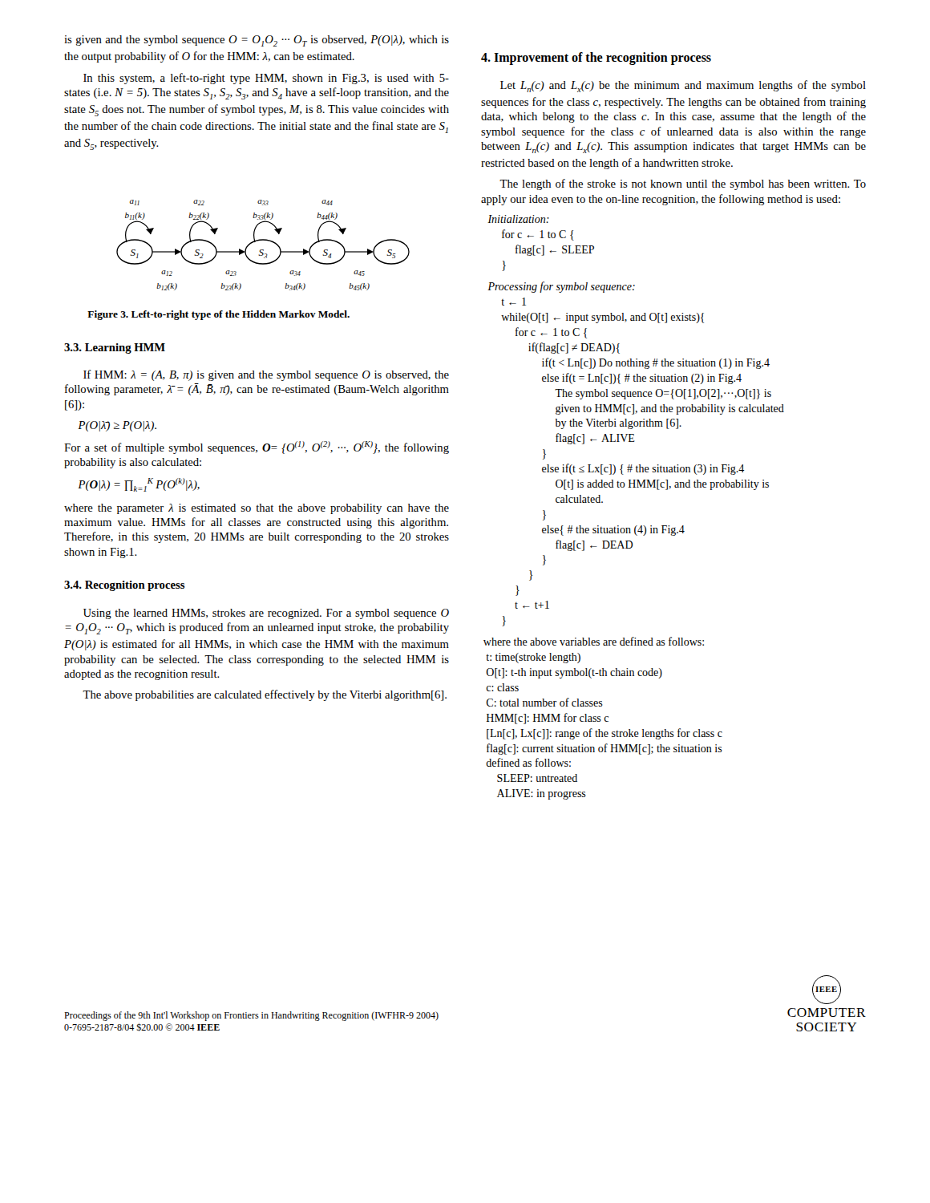is given and the symbol sequence O = O1O2 ··· OT is observed, P(O|λ), which is the output probability of O for the HMM: λ, can be estimated.
In this system, a left-to-right type HMM, shown in Fig.3, is used with 5-states (i.e. N = 5). The states S1, S2, S3, and S4 have a self-loop transition, and the state S5 does not. The number of symbol types, M, is 8. This value coincides with the number of the chain code directions. The initial state and the final state are S1 and S5, respectively.
S1 S2 S3 S4 S5 a11 b11(k) a22 b22(k) a33 b33(k) a44 b44(k) a12 b12(k) a23 b23(k) a34 b34(k) a45 b45(k)
Figure 3. Left-to-right type of the Hidden Markov Model.
3.3. Learning HMM
If HMM: λ = (A, B, π) is given and the symbol sequence O is observed, the following parameter, λ̄ = (Ā, B̄, π̄), can be re-estimated (Baum-Welch algorithm [6]):
P(O|λ̄) ≥ P(O|λ).
For a set of multiple symbol sequences, O= {O(1), O(2), ···, O(K)}, the following probability is also calculated:
P(O|λ) = ∏k=1K P(O(k)|λ),
where the parameter λ is estimated so that the above probability can have the maximum value. HMMs for all classes are constructed using this algorithm. Therefore, in this system, 20 HMMs are built corresponding to the 20 strokes shown in Fig.1.
3.4. Recognition process
Using the learned HMMs, strokes are recognized. For a symbol sequence O = O1O2 ··· OT, which is produced from an unlearned input stroke, the probability P(O|λ) is estimated for all HMMs, in which case the HMM with the maximum probability can be selected. The class corresponding to the selected HMM is adopted as the recognition result.
The above probabilities are calculated effectively by the Viterbi algorithm[6].
4. Improvement of the recognition process
Let Ln(c) and Lx(c) be the minimum and maximum lengths of the symbol sequences for the class c, respectively. The lengths can be obtained from training data, which belong to the class c. In this case, assume that the length of the symbol sequence for the class c of unlearned data is also within the range between Ln(c) and Lx(c). This assumption indicates that target HMMs can be restricted based on the length of a handwritten stroke.
The length of the stroke is not known until the symbol has been written. To apply our idea even to the on-line recognition, the following method is used:
Initialization:
for c ← 1 to C {
flag[c] ← SLEEP
}
Processing for symbol sequence:
t ← 1
while(O[t] ← input symbol, and O[t] exists){
for c ← 1 to C {
if(flag[c] ≠ DEAD){
if(t < Ln[c]) Do nothing # the situation (1) in Fig.4
else if(t = Ln[c]){ # the situation (2) in Fig.4
The symbol sequence O={O[1],O[2],···,O[t]} is
given to HMM[c], and the probability is calculated
by the Viterbi algorithm [6].
flag[c] ← ALIVE
}
else if(t ≤ Lx[c]) { # the situation (3) in Fig.4
O[t] is added to HMM[c], and the probability is
calculated.
}
else{ # the situation (4) in Fig.4
flag[c] ← DEAD
}
}
}
t ← t+1
}
where the above variables are defined as follows:
t: time(stroke length)
O[t]: t-th input symbol(t-th chain code)
c: class
C: total number of classes
HMM[c]: HMM for class c
[Ln[c], Lx[c]]: range of the stroke lengths for class c
flag[c]: current situation of HMM[c]; the situation is
defined as follows:
SLEEP: untreated
ALIVE: in progress
Proceedings of the 9th Int'l Workshop on Frontiers in Handwriting Recognition (IWFHR-9 2004)
0-7695-2187-8/04 $20.00 © 2004 IEEE
IEEE
COMPUTER SOCIETY